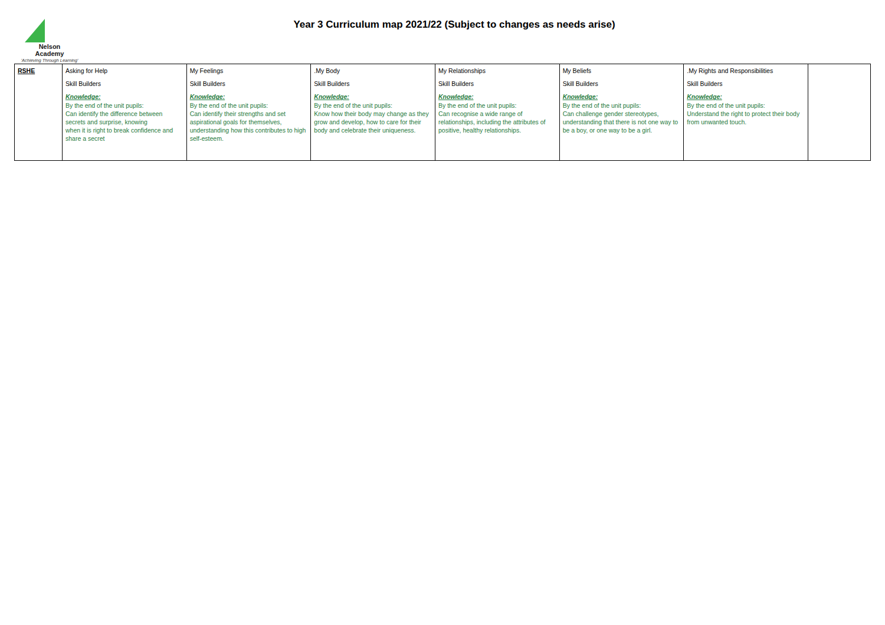Nelson
Academy
'Achieving Through Learning'
Year 3 Curriculum map 2021/22 (Subject to changes as needs arise)
| RSHE | Asking for Help Skill Builders Knowledge: By the end of the unit pupils: Can identify the difference between secrets and surprise, knowing when it is right to break confidence and share a secret | My Feelings Skill Builders Knowledge: By the end of the unit pupils: Can identify their strengths and set aspirational goals for themselves, understanding how this contributes to high self-esteem. | .My Body Skill Builders Knowledge: By the end of the unit pupils: Know how their body may change as they grow and develop, how to care for their body and celebrate their uniqueness. | My Relationships Skill Builders Knowledge: By the end of the unit pupils: Can recognise a wide range of relationships, including the attributes of positive, healthy relationships. | My Beliefs Skill Builders Knowledge: By the end of the unit pupils: Can challenge gender stereotypes, understanding that there is not one way to be a boy, or one way to be a girl. | .My Rights and Responsibilities Skill Builders Knowledge: By the end of the unit pupils: Understand the right to protect their body from unwanted touch. | |